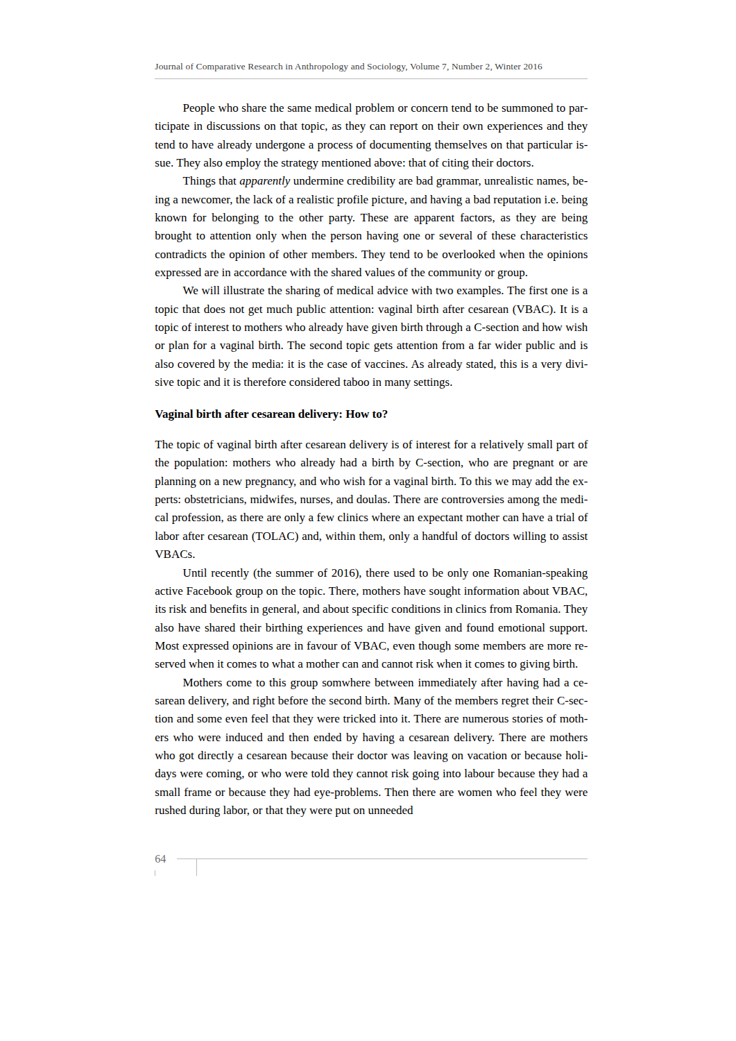Journal of Comparative Research in Anthropology and Sociology, Volume 7, Number 2, Winter 2016
People who share the same medical problem or concern tend to be summoned to participate in discussions on that topic, as they can report on their own experiences and they tend to have already undergone a process of documenting themselves on that particular issue. They also employ the strategy mentioned above: that of citing their doctors.
Things that apparently undermine credibility are bad grammar, unrealistic names, being a newcomer, the lack of a realistic profile picture, and having a bad reputation i.e. being known for belonging to the other party. These are apparent factors, as they are being brought to attention only when the person having one or several of these characteristics contradicts the opinion of other members. They tend to be overlooked when the opinions expressed are in accordance with the shared values of the community or group.
We will illustrate the sharing of medical advice with two examples. The first one is a topic that does not get much public attention: vaginal birth after cesarean (VBAC). It is a topic of interest to mothers who already have given birth through a C-section and how wish or plan for a vaginal birth. The second topic gets attention from a far wider public and is also covered by the media: it is the case of vaccines. As already stated, this is a very divisive topic and it is therefore considered taboo in many settings.
Vaginal birth after cesarean delivery: How to?
The topic of vaginal birth after cesarean delivery is of interest for a relatively small part of the population: mothers who already had a birth by C-section, who are pregnant or are planning on a new pregnancy, and who wish for a vaginal birth. To this we may add the experts: obstetricians, midwifes, nurses, and doulas. There are controversies among the medical profession, as there are only a few clinics where an expectant mother can have a trial of labor after cesarean (TOLAC) and, within them, only a handful of doctors willing to assist VBACs.
Until recently (the summer of 2016), there used to be only one Romanian-speaking active Facebook group on the topic. There, mothers have sought information about VBAC, its risk and benefits in general, and about specific conditions in clinics from Romania. They also have shared their birthing experiences and have given and found emotional support. Most expressed opinions are in favour of VBAC, even though some members are more reserved when it comes to what a mother can and cannot risk when it comes to giving birth.
Mothers come to this group somwhere between immediately after having had a cesarean delivery, and right before the second birth. Many of the members regret their C-section and some even feel that they were tricked into it. There are numerous stories of mothers who were induced and then ended by having a cesarean delivery. There are mothers who got directly a cesarean because their doctor was leaving on vacation or because holidays were coming, or who were told they cannot risk going into labour because they had a small frame or because they had eye-problems. Then there are women who feel they were rushed during labor, or that they were put on unneeded
64